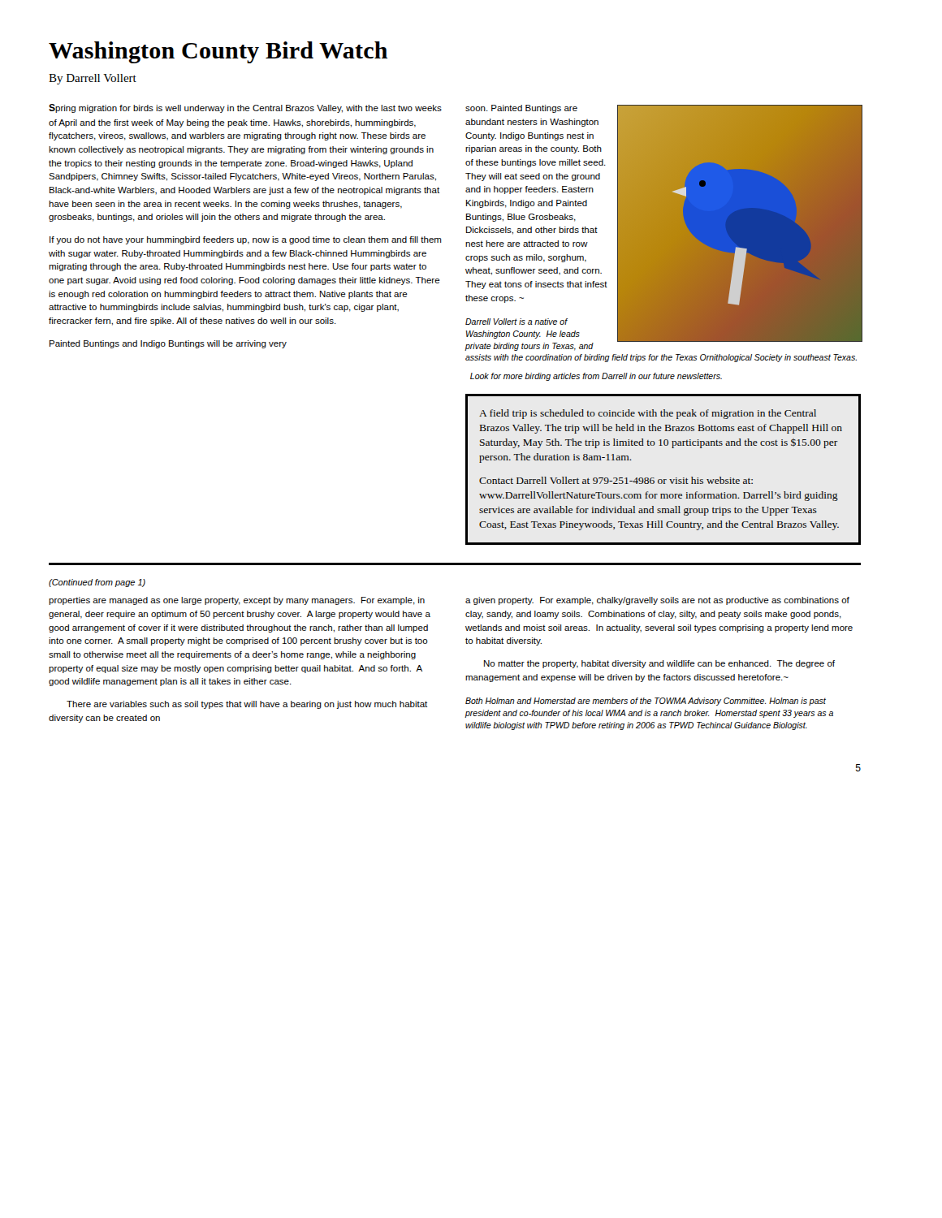Washington County Bird Watch
By Darrell Vollert
Spring migration for birds is well underway in the Central Brazos Valley, with the last two weeks of April and the first week of May being the peak time. Hawks, shorebirds, hummingbirds, flycatchers, vireos, swallows, and warblers are migrating through right now. These birds are known collectively as neotropical migrants. They are migrating from their wintering grounds in the tropics to their nesting grounds in the temperate zone. Broad-winged Hawks, Upland Sandpipers, Chimney Swifts, Scissor-tailed Flycatchers, White-eyed Vireos, Northern Parulas, Black-and-white Warblers, and Hooded Warblers are just a few of the neotropical migrants that have been seen in the area in recent weeks. In the coming weeks thrushes, tanagers, grosbeaks, buntings, and orioles will join the others and migrate through the area.
If you do not have your hummingbird feeders up, now is a good time to clean them and fill them with sugar water. Ruby-throated Hummingbirds and a few Black-chinned Hummingbirds are migrating through the area. Ruby-throated Hummingbirds nest here. Use four parts water to one part sugar. Avoid using red food coloring. Food coloring damages their little kidneys. There is enough red coloration on hummingbird feeders to attract them. Native plants that are attractive to hummingbirds include salvias, hummingbird bush, turk's cap, cigar plant, firecracker fern, and fire spike. All of these natives do well in our soils.
Painted Buntings and Indigo Buntings will be arriving very
soon. Painted Buntings are abundant nesters in Washington County. Indigo Buntings nest in riparian areas in the county. Both of these buntings love millet seed. They will eat seed on the ground and in hopper feeders. Eastern Kingbirds, Indigo and Painted Buntings, Blue Grosbeaks, Dickcissels, and other birds that nest here are attracted to row crops such as milo, sorghum, wheat, sunflower seed, and corn. They eat tons of insects that infest these crops. ~
Darrell Vollert is a native of Washington County. He leads private birding tours in Texas, and assists with the coordination of birding field trips for the Texas Ornithological Society in southeast Texas.
Look for more birding articles from Darrell in our future newsletters.
A field trip is scheduled to coincide with the peak of migration in the Central Brazos Valley. The trip will be held in the Brazos Bottoms east of Chappell Hill on Saturday, May 5th. The trip is limited to 10 participants and the cost is $15.00 per person. The duration is 8am-11am.
Contact Darrell Vollert at 979-251-4986 or visit his website at: www.DarrellVollertNatureTours.com for more information. Darrell’s bird guiding services are available for individual and small group trips to the Upper Texas Coast, East Texas Pineywoods, Texas Hill Country, and the Central Brazos Valley.
(Continued from page 1)
properties are managed as one large property, except by many managers. For example, in general, deer require an optimum of 50 percent brushy cover. A large property would have a good arrangement of cover if it were distributed throughout the ranch, rather than all lumped into one corner. A small property might be comprised of 100 percent brushy cover but is too small to otherwise meet all the requirements of a deer’s home range, while a neighboring property of equal size may be mostly open comprising better quail habitat. And so forth. A good wildlife management plan is all it takes in either case.
There are variables such as soil types that will have a bearing on just how much habitat diversity can be created on
a given property. For example, chalky/gravelly soils are not as productive as combinations of clay, sandy, and loamy soils. Combinations of clay, silty, and peaty soils make good ponds, wetlands and moist soil areas. In actuality, several soil types comprising a property lend more to habitat diversity.
No matter the property, habitat diversity and wildlife can be enhanced. The degree of management and expense will be driven by the factors discussed heretofore.~
Both Holman and Homerstad are members of the TOWMA Advisory Committee. Holman is past president and co-founder of his local WMA and is a ranch broker. Homerstad spent 33 years as a wildlife biologist with TPWD before retiring in 2006 as TPWD Techincal Guidance Biologist.
5